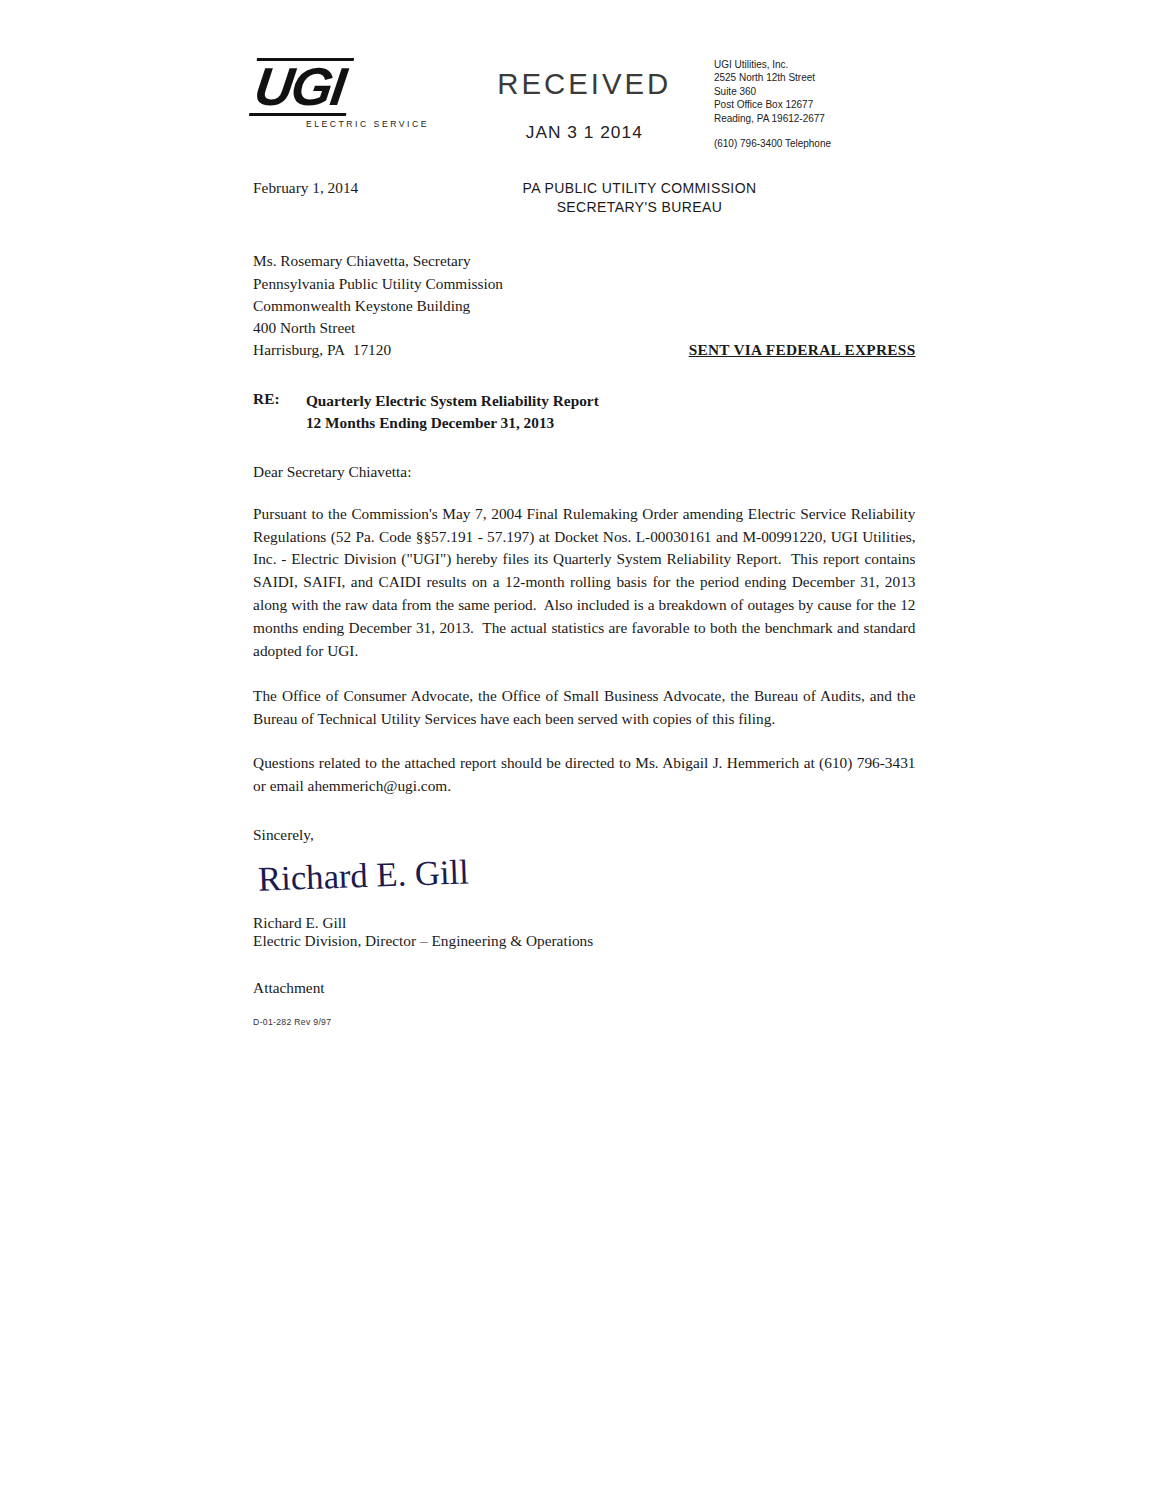UGI
ELECTRIC SERVICE
RECEIVED
JAN 3 1 2014
UGI Utilities, Inc.
2525 North 12th Street
Suite 360
Post Office Box 12677
Reading, PA 19612-2677
(610) 796-3400 Telephone
February 1, 2014
PA PUBLIC UTILITY COMMISSION
SECRETARY'S BUREAU
Ms. Rosemary Chiavetta, Secretary
Pennsylvania Public Utility Commission
Commonwealth Keystone Building
400 North Street
Harrisburg, PA 17120 SENT VIA FEDERAL EXPRESS
RE:
Quarterly Electric System Reliability Report
12 Months Ending December 31, 2013
Dear Secretary Chiavetta:
Pursuant to the Commission's May 7, 2004 Final Rulemaking Order amending Electric Service Reliability Regulations (52 Pa. Code §§57.191 - 57.197) at Docket Nos. L-00030161 and M-00991220, UGI Utilities, Inc. - Electric Division ("UGI") hereby files its Quarterly System Reliability Report. This report contains SAIDI, SAIFI, and CAIDI results on a 12-month rolling basis for the period ending December 31, 2013 along with the raw data from the same period. Also included is a breakdown of outages by cause for the 12 months ending December 31, 2013. The actual statistics are favorable to both the benchmark and standard adopted for UGI.
The Office of Consumer Advocate, the Office of Small Business Advocate, the Bureau of Audits, and the Bureau of Technical Utility Services have each been served with copies of this filing.
Questions related to the attached report should be directed to Ms. Abigail J. Hemmerich at (610) 796-3431 or email ahemmerich@ugi.com.
Sincerely,
Richard E. Gill
Richard E. Gill
Electric Division, Director – Engineering & Operations
Attachment
D-01-282 Rev 9/97